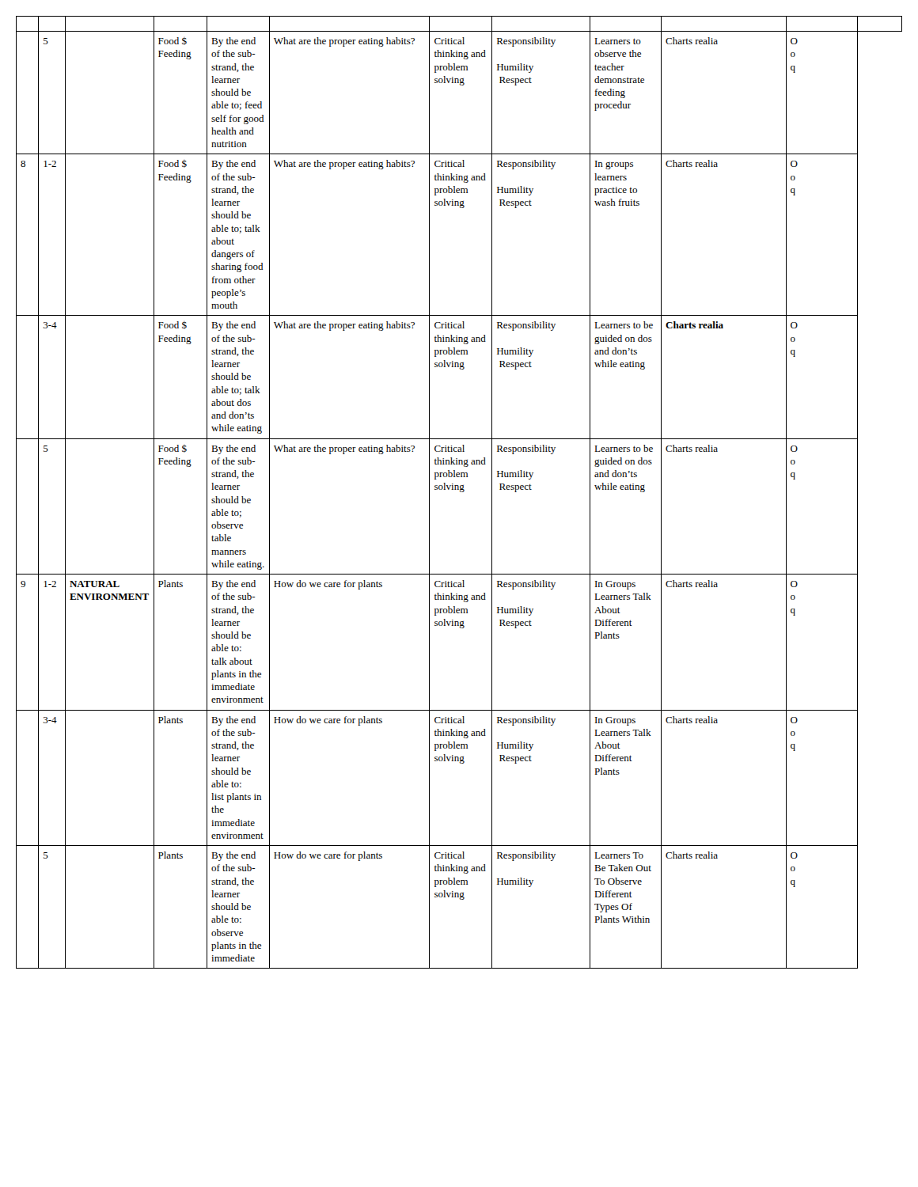| | 5 | | Food $ Feeding | By the end of the sub-strand, the learner should be able to; feed self for good health and nutrition | What are the proper eating habits? | Critical thinking and problem solving | Responsibility Humility Respect | Learners to observe the teacher demonstrate feeding procedur | Charts realia | O o q |
| 8 | 1-2 | | Food $ Feeding | By the end of the sub-strand, the learner should be able to; talk about dangers of sharing food from other people’s mouth | What are the proper eating habits? | Critical thinking and problem solving | Responsibility Humility Respect | In groups learners practice to wash fruits | Charts realia | O o q |
| | 3-4 | | Food $ Feeding | By the end of the sub-strand, the learner should be able to; talk about dos and don’ts while eating | What are the proper eating habits? | Critical thinking and problem solving | Responsibility Humility Respect | Learners to be guided on dos and don’ts while eating | Charts realia | O o q |
| | 5 | | Food $ Feeding | By the end of the sub-strand, the learner should be able to; observe table manners while eating. | What are the proper eating habits? | Critical thinking and problem solving | Responsibility Humility Respect | Learners to be guided on dos and don’ts while eating | Charts realia | O o q |
| 9 | 1-2 | NATURAL ENVIRONMENT | Plants | By the end of the sub-strand, the learner should be able to: talk about plants in the immediate environment | How do we care for plants | Critical thinking and problem solving | Responsibility Humility Respect | In Groups Learners Talk About Different Plants | Charts realia | O o q |
| | 3-4 | | Plants | By the end of the sub-strand, the learner should be able to: list plants in the immediate environment | How do we care for plants | Critical thinking and problem solving | Responsibility Humility Respect | In Groups Learners Talk About Different Plants | Charts realia | O o q |
| | 5 | | Plants | By the end of the sub-strand, the learner should be able to: observe plants in the immediate | How do we care for plants | Critical thinking and problem solving | Responsibility Humility | Learners To Be Taken Out To Observe Different Types Of Plants Within | Charts realia | O o q |